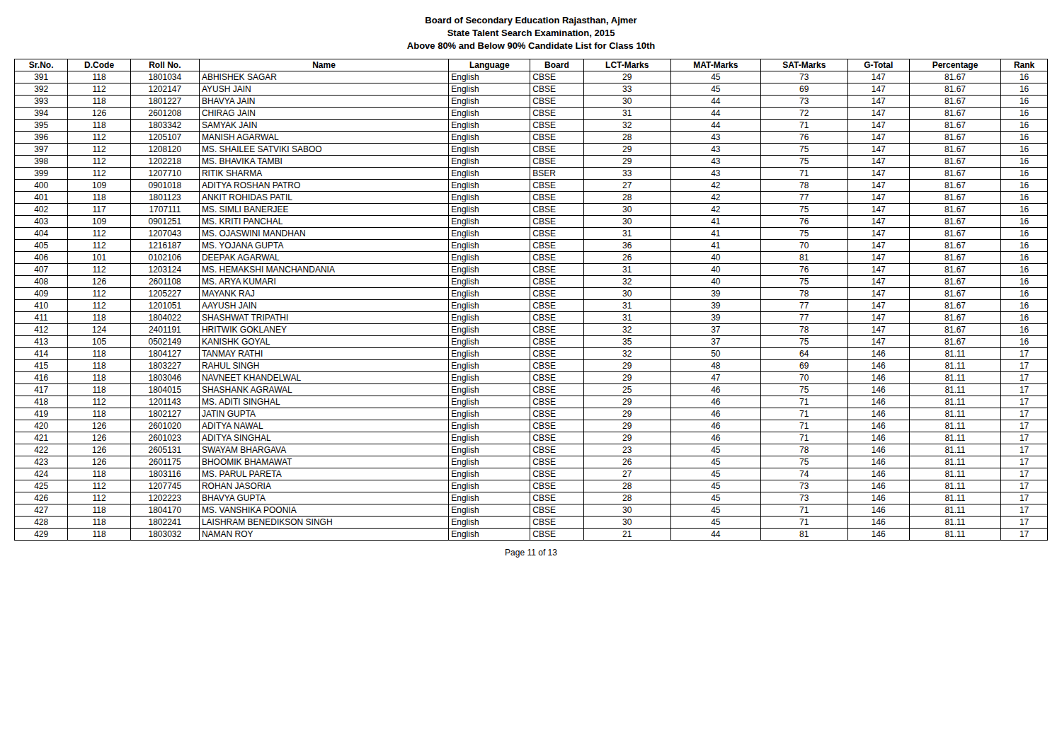Board of Secondary Education Rajasthan, Ajmer
State Talent Search Examination, 2015
Above 80% and Below 90% Candidate List for Class 10th
| Sr.No. | D.Code | Roll No. | Name | Language | Board | LCT-Marks | MAT-Marks | SAT-Marks | G-Total | Percentage | Rank |
| --- | --- | --- | --- | --- | --- | --- | --- | --- | --- | --- | --- |
| 391 | 118 | 1801034 | ABHISHEK SAGAR | English | CBSE | 29 | 45 | 73 | 147 | 81.67 | 16 |
| 392 | 112 | 1202147 | AYUSH JAIN | English | CBSE | 33 | 45 | 69 | 147 | 81.67 | 16 |
| 393 | 118 | 1801227 | BHAVYA JAIN | English | CBSE | 30 | 44 | 73 | 147 | 81.67 | 16 |
| 394 | 126 | 2601208 | CHIRAG JAIN | English | CBSE | 31 | 44 | 72 | 147 | 81.67 | 16 |
| 395 | 118 | 1803342 | SAMYAK JAIN | English | CBSE | 32 | 44 | 71 | 147 | 81.67 | 16 |
| 396 | 112 | 1205107 | MANISH AGARWAL | English | CBSE | 28 | 43 | 76 | 147 | 81.67 | 16 |
| 397 | 112 | 1208120 | MS. SHAILEE SATVIKI SABOO | English | CBSE | 29 | 43 | 75 | 147 | 81.67 | 16 |
| 398 | 112 | 1202218 | MS. BHAVIKA TAMBI | English | CBSE | 29 | 43 | 75 | 147 | 81.67 | 16 |
| 399 | 112 | 1207710 | RITIK SHARMA | English | BSER | 33 | 43 | 71 | 147 | 81.67 | 16 |
| 400 | 109 | 0901018 | ADITYA ROSHAN PATRO | English | CBSE | 27 | 42 | 78 | 147 | 81.67 | 16 |
| 401 | 118 | 1801123 | ANKIT ROHIDAS PATIL | English | CBSE | 28 | 42 | 77 | 147 | 81.67 | 16 |
| 402 | 117 | 1707111 | MS. SIMLI BANERJEE | English | CBSE | 30 | 42 | 75 | 147 | 81.67 | 16 |
| 403 | 109 | 0901251 | MS. KRITI PANCHAL | English | CBSE | 30 | 41 | 76 | 147 | 81.67 | 16 |
| 404 | 112 | 1207043 | MS. OJASWINI MANDHAN | English | CBSE | 31 | 41 | 75 | 147 | 81.67 | 16 |
| 405 | 112 | 1216187 | MS. YOJANA GUPTA | English | CBSE | 36 | 41 | 70 | 147 | 81.67 | 16 |
| 406 | 101 | 0102106 | DEEPAK AGARWAL | English | CBSE | 26 | 40 | 81 | 147 | 81.67 | 16 |
| 407 | 112 | 1203124 | MS. HEMAKSHI MANCHANDANIA | English | CBSE | 31 | 40 | 76 | 147 | 81.67 | 16 |
| 408 | 126 | 2601108 | MS. ARYA KUMARI | English | CBSE | 32 | 40 | 75 | 147 | 81.67 | 16 |
| 409 | 112 | 1205227 | MAYANK RAJ | English | CBSE | 30 | 39 | 78 | 147 | 81.67 | 16 |
| 410 | 112 | 1201051 | AAYUSH JAIN | English | CBSE | 31 | 39 | 77 | 147 | 81.67 | 16 |
| 411 | 118 | 1804022 | SHASHWAT TRIPATHI | English | CBSE | 31 | 39 | 77 | 147 | 81.67 | 16 |
| 412 | 124 | 2401191 | HRITWIK GOKLANEY | English | CBSE | 32 | 37 | 78 | 147 | 81.67 | 16 |
| 413 | 105 | 0502149 | KANISHK GOYAL | English | CBSE | 35 | 37 | 75 | 147 | 81.67 | 16 |
| 414 | 118 | 1804127 | TANMAY RATHI | English | CBSE | 32 | 50 | 64 | 146 | 81.11 | 17 |
| 415 | 118 | 1803227 | RAHUL SINGH | English | CBSE | 29 | 48 | 69 | 146 | 81.11 | 17 |
| 416 | 118 | 1803046 | NAVNEET KHANDELWAL | English | CBSE | 29 | 47 | 70 | 146 | 81.11 | 17 |
| 417 | 118 | 1804015 | SHASHANK AGRAWAL | English | CBSE | 25 | 46 | 75 | 146 | 81.11 | 17 |
| 418 | 112 | 1201143 | MS. ADITI SINGHAL | English | CBSE | 29 | 46 | 71 | 146 | 81.11 | 17 |
| 419 | 118 | 1802127 | JATIN GUPTA | English | CBSE | 29 | 46 | 71 | 146 | 81.11 | 17 |
| 420 | 126 | 2601020 | ADITYA NAWAL | English | CBSE | 29 | 46 | 71 | 146 | 81.11 | 17 |
| 421 | 126 | 2601023 | ADITYA SINGHAL | English | CBSE | 29 | 46 | 71 | 146 | 81.11 | 17 |
| 422 | 126 | 2605131 | SWAYAM BHARGAVA | English | CBSE | 23 | 45 | 78 | 146 | 81.11 | 17 |
| 423 | 126 | 2601175 | BHOOMIK BHAMAWAT | English | CBSE | 26 | 45 | 75 | 146 | 81.11 | 17 |
| 424 | 118 | 1803116 | MS. PARUL PARETA | English | CBSE | 27 | 45 | 74 | 146 | 81.11 | 17 |
| 425 | 112 | 1207745 | ROHAN JASORIA | English | CBSE | 28 | 45 | 73 | 146 | 81.11 | 17 |
| 426 | 112 | 1202223 | BHAVYA GUPTA | English | CBSE | 28 | 45 | 73 | 146 | 81.11 | 17 |
| 427 | 118 | 1804170 | MS. VANSHIKA POONIA | English | CBSE | 30 | 45 | 71 | 146 | 81.11 | 17 |
| 428 | 118 | 1802241 | LAISHRAM BENEDIKSON SINGH | English | CBSE | 30 | 45 | 71 | 146 | 81.11 | 17 |
| 429 | 118 | 1803032 | NAMAN ROY | English | CBSE | 21 | 44 | 81 | 146 | 81.11 | 17 |
Page 11 of 13